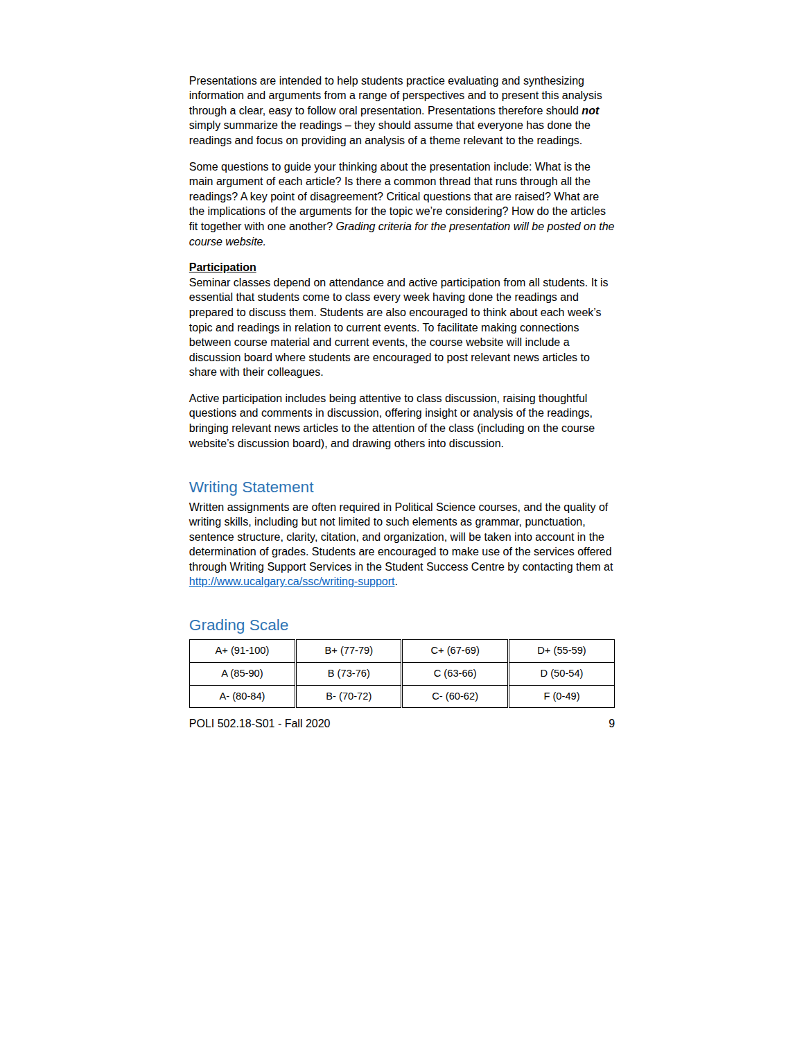Presentations are intended to help students practice evaluating and synthesizing information and arguments from a range of perspectives and to present this analysis through a clear, easy to follow oral presentation. Presentations therefore should not simply summarize the readings – they should assume that everyone has done the readings and focus on providing an analysis of a theme relevant to the readings.
Some questions to guide your thinking about the presentation include: What is the main argument of each article? Is there a common thread that runs through all the readings? A key point of disagreement? Critical questions that are raised? What are the implications of the arguments for the topic we’re considering? How do the articles fit together with one another? Grading criteria for the presentation will be posted on the course website.
Participation
Seminar classes depend on attendance and active participation from all students. It is essential that students come to class every week having done the readings and prepared to discuss them. Students are also encouraged to think about each week’s topic and readings in relation to current events. To facilitate making connections between course material and current events, the course website will include a discussion board where students are encouraged to post relevant news articles to share with their colleagues.
Active participation includes being attentive to class discussion, raising thoughtful questions and comments in discussion, offering insight or analysis of the readings, bringing relevant news articles to the attention of the class (including on the course website’s discussion board), and drawing others into discussion.
Writing Statement
Written assignments are often required in Political Science courses, and the quality of writing skills, including but not limited to such elements as grammar, punctuation, sentence structure, clarity, citation, and organization, will be taken into account in the determination of grades. Students are encouraged to make use of the services offered through Writing Support Services in the Student Success Centre by contacting them at http://www.ucalgary.ca/ssc/writing-support.
Grading Scale
| A+ (91-100) | B+ (77-79) | C+ (67-69) | D+ (55-59) |
| A (85-90) | B (73-76) | C (63-66) | D (50-54) |
| A- (80-84) | B- (70-72) | C- (60-62) | F (0-49) |
POLI 502.18-S01 - Fall 2020 9